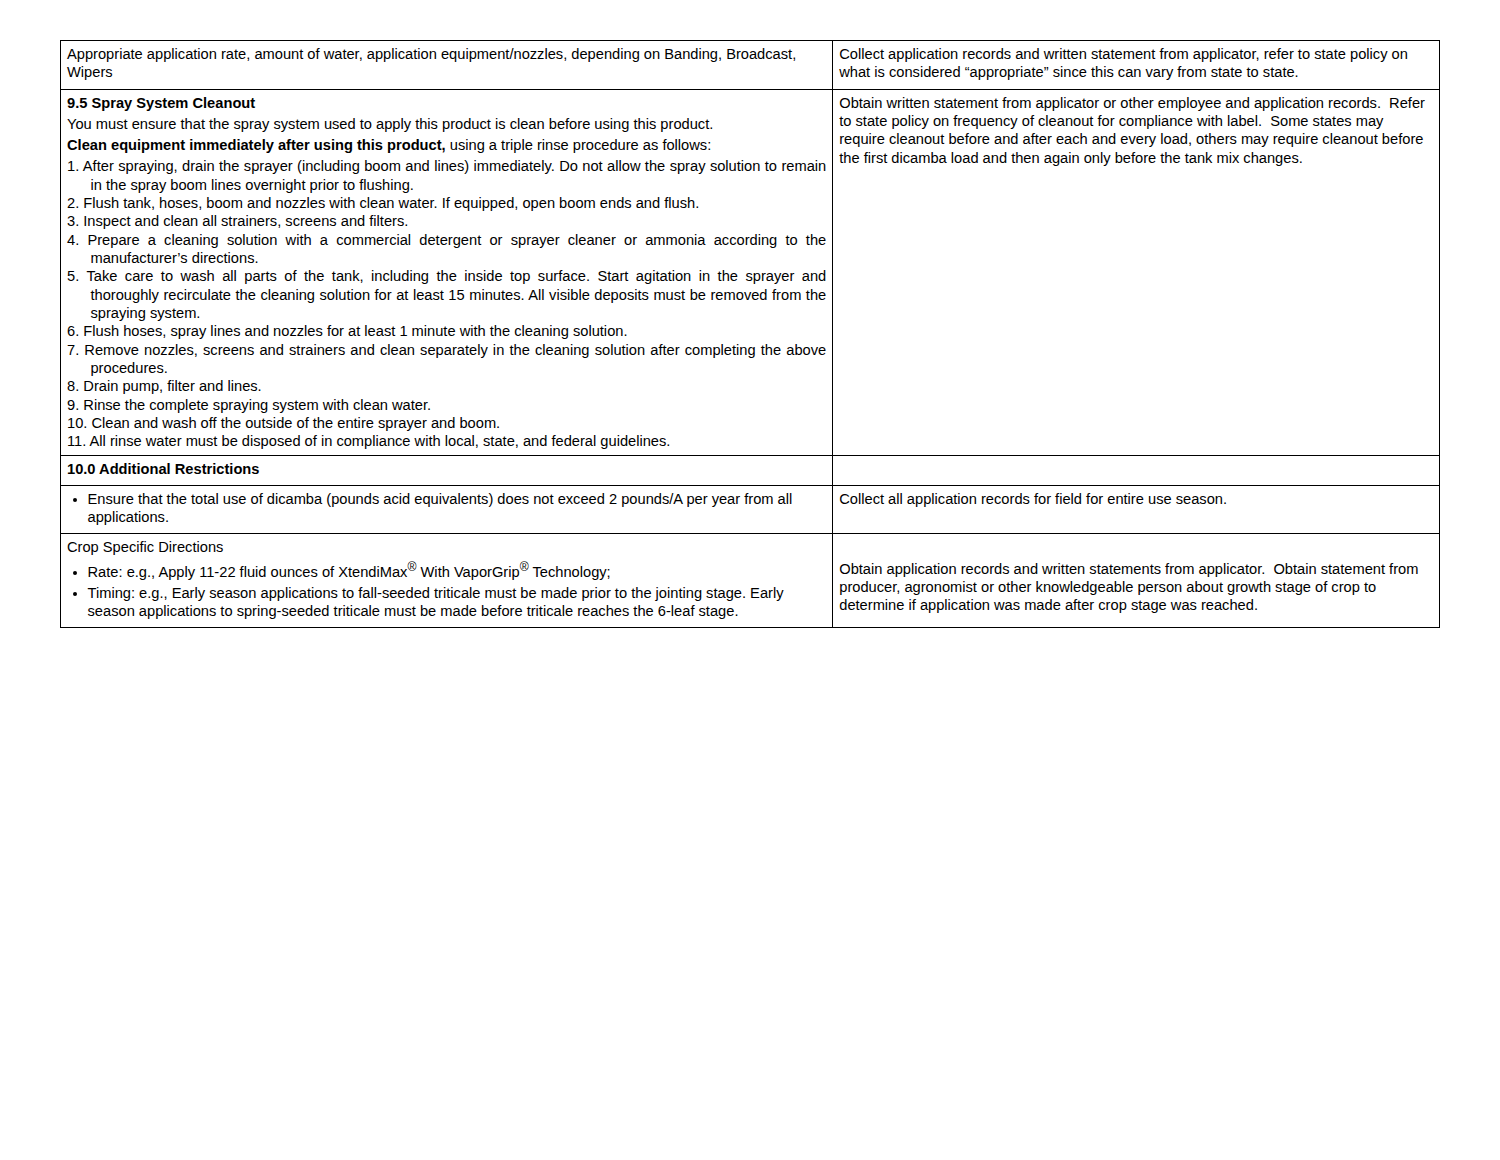| Appropriate application rate, amount of water, application equipment/nozzles, depending on Banding, Broadcast, Wipers | Collect application records and written statement from applicator, refer to state policy on what is considered “appropriate” since this can vary from state to state. |
| 9.5 Spray System Cleanout You must ensure that the spray system used to apply this product is clean before using this product. Clean equipment immediately after using this product, using a triple rinse procedure as follows: 1. After spraying, drain the sprayer (including boom and lines) immediately. Do not allow the spray solution to remain in the spray boom lines overnight prior to flushing. 2. Flush tank, hoses, boom and nozzles with clean water. If equipped, open boom ends and flush. 3. Inspect and clean all strainers, screens and filters. 4. Prepare a cleaning solution with a commercial detergent or sprayer cleaner or ammonia according to the manufacturer’s directions. 5. Take care to wash all parts of the tank, including the inside top surface. Start agitation in the sprayer and thoroughly recirculate the cleaning solution for at least 15 minutes. All visible deposits must be removed from the spraying system. 6. Flush hoses, spray lines and nozzles for at least 1 minute with the cleaning solution. 7. Remove nozzles, screens and strainers and clean separately in the cleaning solution after completing the above procedures. 8. Drain pump, filter and lines. 9. Rinse the complete spraying system with clean water. 10. Clean and wash off the outside of the entire sprayer and boom. 11. All rinse water must be disposed of in compliance with local, state, and federal guidelines. | Obtain written statement from applicator or other employee and application records. Refer to state policy on frequency of cleanout for compliance with label. Some states may require cleanout before and after each and every load, others may require cleanout before the first dicamba load and then again only before the tank mix changes. |
| 10.0 Additional Restrictions | |
| Ensure that the total use of dicamba (pounds acid equivalents) does not exceed 2 pounds/A per year from all applications. | Collect all application records for field for entire use season. |
| Crop Specific Directions Rate: e.g., Apply 11-22 fluid ounces of XtendiMax ® With VaporGrip ® Technology; Timing: e.g., Early season applications to fall-seeded triticale must be made prior to the jointing stage. Early season applications to spring-seeded triticale must be made before triticale reaches the 6-leaf stage. | Obtain application records and written statements from applicator. Obtain statement from producer, agronomist or other knowledgeable person about growth stage of crop to determine if application was made after crop stage was reached. |